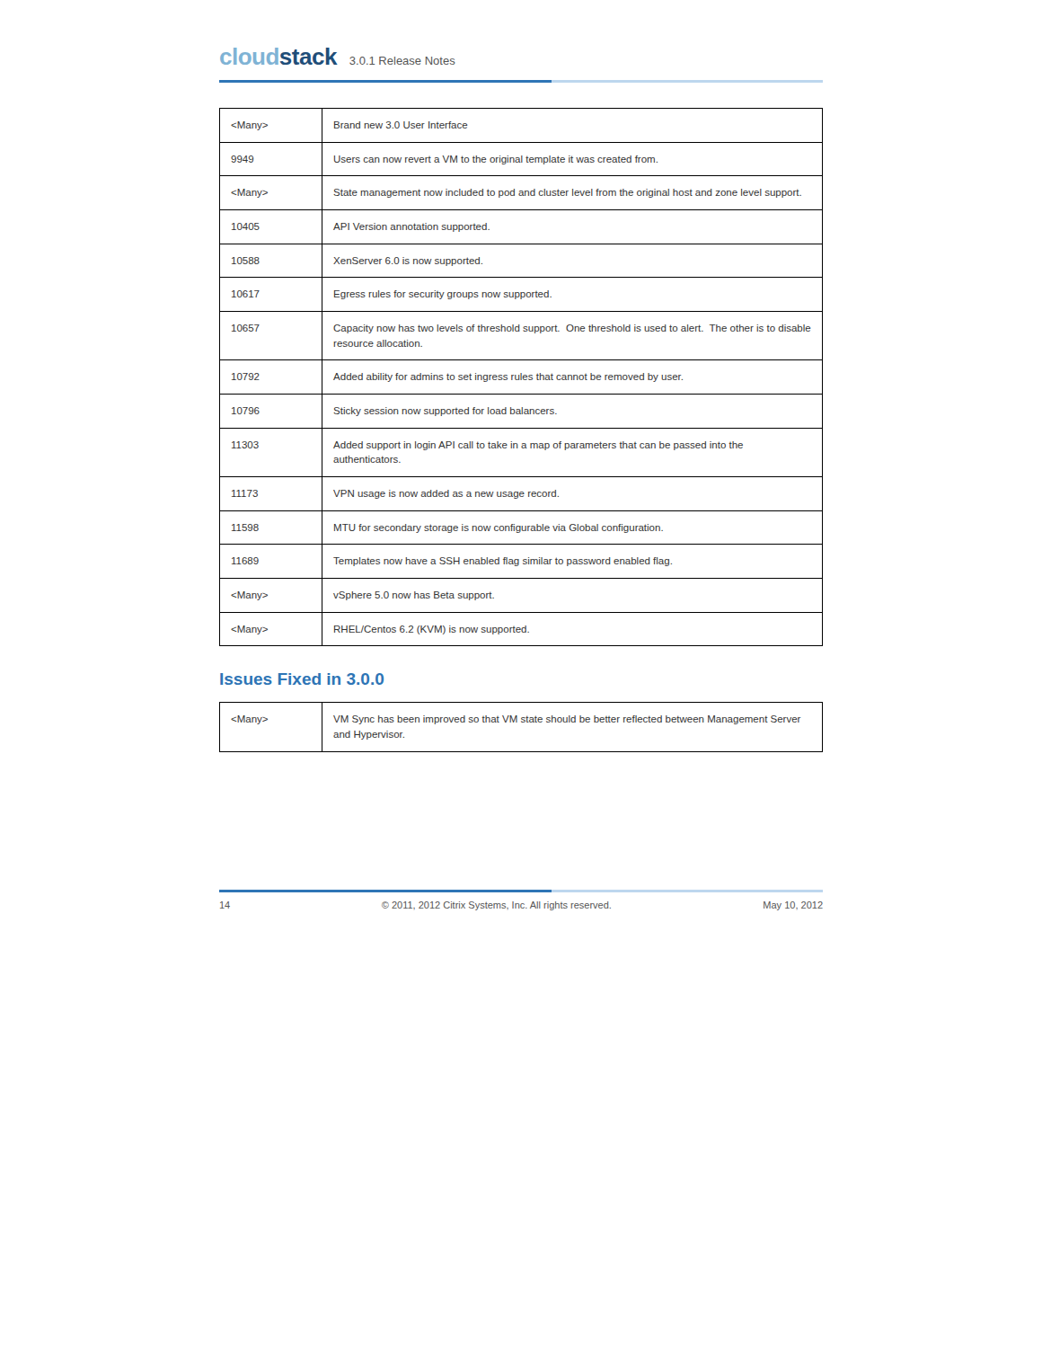cloud stack
3.0.1 Release Notes
| <Many> | Brand new 3.0 User Interface |
| 9949 | Users can now revert a VM to the original template it was created from. |
| <Many> | State management now included to pod and cluster level from the original host and zone level support. |
| 10405 | API Version annotation supported. |
| 10588 | XenServer 6.0 is now supported. |
| 10617 | Egress rules for security groups now supported. |
| 10657 | Capacity now has two levels of threshold support. One threshold is used to alert. The other is to disable resource allocation. |
| 10792 | Added ability for admins to set ingress rules that cannot be removed by user. |
| 10796 | Sticky session now supported for load balancers. |
| 11303 | Added support in login API call to take in a map of parameters that can be passed into the authenticators. |
| 11173 | VPN usage is now added as a new usage record. |
| 11598 | MTU for secondary storage is now configurable via Global configuration. |
| 11689 | Templates now have a SSH enabled flag similar to password enabled flag. |
| <Many> | vSphere 5.0 now has Beta support. |
| <Many> | RHEL/Centos 6.2 (KVM) is now supported. |
Issues Fixed in 3.0.0
| <Many> | VM Sync has been improved so that VM state should be better reflected between Management Server and Hypervisor. |
14
© 2011, 2012 Citrix Systems, Inc. All rights reserved.
May 10, 2012